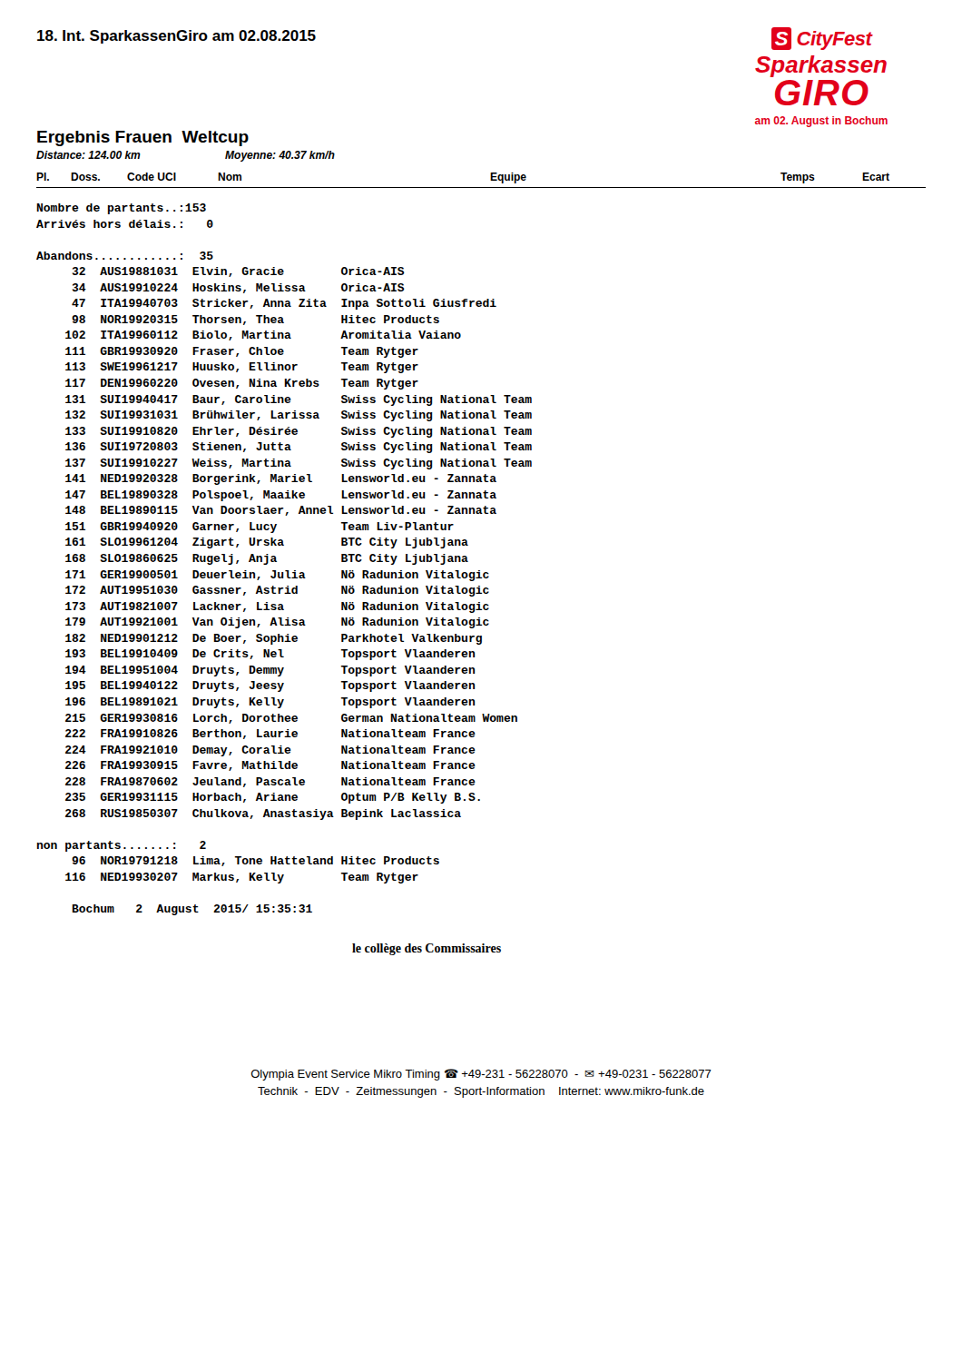S CityFest
Sparkassen
GIRO
am 02. August in Bochum
18. Int. SparkassenGiro am 02.08.2015
Ergebnis Frauen Weltcup
Distance: 124.00 km Moyenne: 40.37 km/h
Pl. Doss. Code UCI Nom Equipe Temps Ecart
Nombre de partants..:153
Arrivés hors délais.:   0

Abandons............:  35
     32  AUS19881031  Elvin, Gracie        Orica-AIS
     34  AUS19910224  Hoskins, Melissa     Orica-AIS
     47  ITA19940703  Stricker, Anna Zita  Inpa Sottoli Giusfredi
     98  NOR19920315  Thorsen, Thea        Hitec Products
    102  ITA19960112  Biolo, Martina       Aromitalia Vaiano
    111  GBR19930920  Fraser, Chloe        Team Rytger
    113  SWE19961217  Huusko, Ellinor      Team Rytger
    117  DEN19960220  Ovesen, Nina Krebs   Team Rytger
    131  SUI19940417  Baur, Caroline       Swiss Cycling National Team
    132  SUI19931031  Brühwiler, Larissa   Swiss Cycling National Team
    133  SUI19910820  Ehrler, Désirée      Swiss Cycling National Team
    136  SUI19720803  Stienen, Jutta       Swiss Cycling National Team
    137  SUI19910227  Weiss, Martina       Swiss Cycling National Team
    141  NED19920328  Borgerink, Mariel    Lensworld.eu - Zannata
    147  BEL19890328  Polspoel, Maaike     Lensworld.eu - Zannata
    148  BEL19890115  Van Doorslaer, Annel Lensworld.eu - Zannata
    151  GBR19940920  Garner, Lucy         Team Liv-Plantur
    161  SLO19961204  Zigart, Urska        BTC City Ljubljana
    168  SLO19860625  Rugelj, Anja         BTC City Ljubljana
    171  GER19900501  Deuerlein, Julia     Nö Radunion Vitalogic
    172  AUT19951030  Gassner, Astrid      Nö Radunion Vitalogic
    173  AUT19821007  Lackner, Lisa        Nö Radunion Vitalogic
    179  AUT19921001  Van Oijen, Alisa     Nö Radunion Vitalogic
    182  NED19901212  De Boer, Sophie      Parkhotel Valkenburg
    193  BEL19910409  De Crits, Nel        Topsport Vlaanderen
    194  BEL19951004  Druyts, Demmy        Topsport Vlaanderen
    195  BEL19940122  Druyts, Jeesy        Topsport Vlaanderen
    196  BEL19891021  Druyts, Kelly        Topsport Vlaanderen
    215  GER19930816  Lorch, Dorothee      German Nationalteam Women
    222  FRA19910826  Berthon, Laurie      Nationalteam France
    224  FRA19921010  Demay, Coralie       Nationalteam France
    226  FRA19930915  Favre, Mathilde      Nationalteam France
    228  FRA19870602  Jeuland, Pascale     Nationalteam France
    235  GER19931115  Horbach, Ariane      Optum P/B Kelly B.S.
    268  RUS19850307  Chulkova, Anastasiya Bepink Laclassica

non partants.......:   2
     96  NOR19791218  Lima, Tone Hatteland Hitec Products
    116  NED19930207  Markus, Kelly        Team Rytger

     Bochum   2  August  2015/ 15:35:31
le collège des Commissaires
Olympia Event Service Mikro Timing ☎ +49-231 - 56228070 - ✉ +49-0231 - 56228077
Technik - EDV - Zeitmessungen - Sport-Information Internet: www.mikro-funk.de